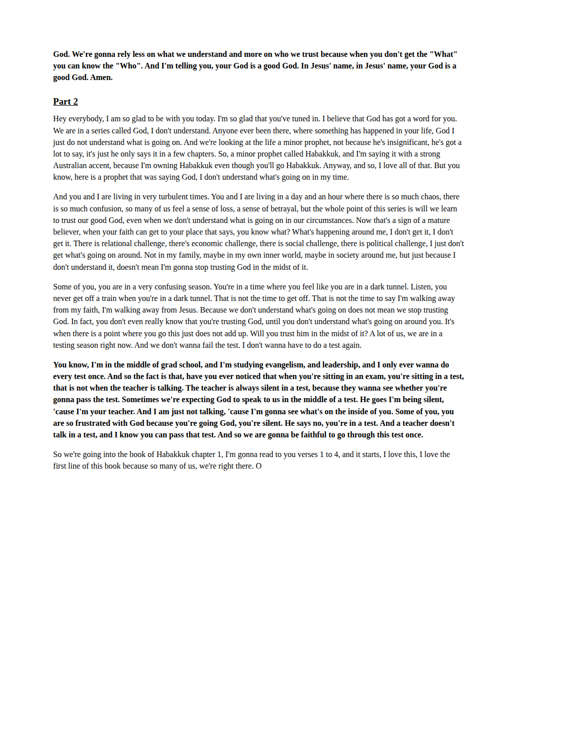God. We're gonna rely less on what we understand and more on who we trust because when you don't get the "What" you can know the "Who". And I'm telling you, your God is a good God. In Jesus' name, in Jesus' name, your God is a good God. Amen.
Part 2
Hey everybody, I am so glad to be with you today. I'm so glad that you've tuned in. I believe that God has got a word for you. We are in a series called God, I don't understand. Anyone ever been there, where something has happened in your life, God I just do not understand what is going on. And we're looking at the life a minor prophet, not because he's insignificant, he's got a lot to say, it's just he only says it in a few chapters. So, a minor prophet called Habakkuk, and I'm saying it with a strong Australian accent, because I'm owning Habakkuk even though you'll go Habakkuk. Anyway, and so, I love all of that. But you know, here is a prophet that was saying God, I don't understand what's going on in my time.
And you and I are living in very turbulent times. You and I are living in a day and an hour where there is so much chaos, there is so much confusion, so many of us feel a sense of loss, a sense of betrayal, but the whole point of this series is will we learn to trust our good God, even when we don't understand what is going on in our circumstances. Now that's a sign of a mature believer, when your faith can get to your place that says, you know what? What's happening around me, I don't get it, I don't get it. There is relational challenge, there's economic challenge, there is social challenge, there is political challenge, I just don't get what's going on around. Not in my family, maybe in my own inner world, maybe in society around me, but just because I don't understand it, doesn't mean I'm gonna stop trusting God in the midst of it.
Some of you, you are in a very confusing season. You're in a time where you feel like you are in a dark tunnel. Listen, you never get off a train when you're in a dark tunnel. That is not the time to get off. That is not the time to say I'm walking away from my faith, I'm walking away from Jesus. Because we don't understand what's going on does not mean we stop trusting God. In fact, you don't even really know that you're trusting God, until you don't understand what's going on around you. It's when there is a point where you go this just does not add up. Will you trust him in the midst of it? A lot of us, we are in a testing season right now. And we don't wanna fail the test. I don't wanna have to do a test again.
You know, I'm in the middle of grad school, and I'm studying evangelism, and leadership, and I only ever wanna do every test once. And so the fact is that, have you ever noticed that when you're sitting in an exam, you're sitting in a test, that is not when the teacher is talking. The teacher is always silent in a test, because they wanna see whether you're gonna pass the test. Sometimes we're expecting God to speak to us in the middle of a test. He goes I'm being silent, 'cause I'm your teacher. And I am just not talking, 'cause I'm gonna see what's on the inside of you. Some of you, you are so frustrated with God because you're going God, you're silent. He says no, you're in a test. And a teacher doesn't talk in a test, and I know you can pass that test. And so we are gonna be faithful to go through this test once.
So we're going into the book of Habakkuk chapter 1, I'm gonna read to you verses 1 to 4, and it starts, I love this, I love the first line of this book because so many of us, we're right there. O